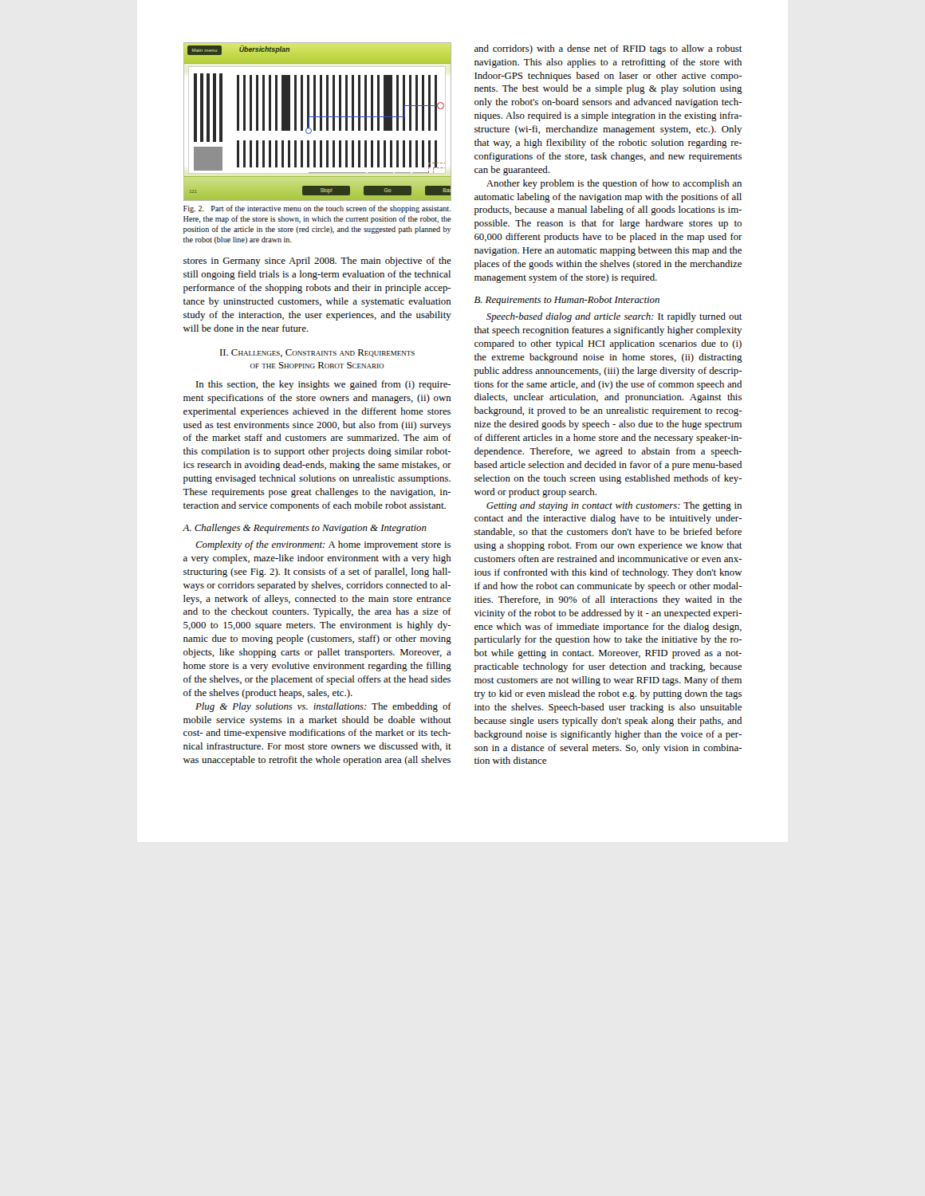Main menu Übersichtsplan
121 Stop! Go Back
Fig. 2. Part of the interactive menu on the touch screen of the shopping assistant. Here, the map of the store is shown, in which the current position of the robot, the position of the article in the store (red circle), and the suggested path planned by the robot (blue line) are drawn in.
stores in Germany since April 2008. The main objective of the still ongoing field trials is a long-term evaluation of the technical performance of the shopping robots and their in principle acceptance by uninstructed customers, while a systematic evaluation study of the interaction, the user experiences, and the usability will be done in the near future.
II. Challenges, Constraints and Requirements
of the Shopping Robot Scenario
In this section, the key insights we gained from (i) requirement specifications of the store owners and managers, (ii) own experimental experiences achieved in the different home stores used as test environments since 2000, but also from (iii) surveys of the market staff and customers are summarized. The aim of this compilation is to support other projects doing similar robotics research in avoiding dead-ends, making the same mistakes, or putting envisaged technical solutions on unrealistic assumptions. These requirements pose great challenges to the navigation, interaction and service components of each mobile robot assistant.
A. Challenges & Requirements to Navigation & Integration
Complexity of the environment: A home improvement store is a very complex, maze-like indoor environment with a very high structuring (see Fig. 2). It consists of a set of parallel, long hallways or corridors separated by shelves, corridors connected to alleys, a network of alleys, connected to the main store entrance and to the checkout counters. Typically, the area has a size of 5,000 to 15,000 square meters. The environment is highly dynamic due to moving people (customers, staff) or other moving objects, like shopping carts or pallet transporters. Moreover, a home store is a very evolutive environment regarding the filling of the shelves, or the placement of special offers at the head sides of the shelves (product heaps, sales, etc.).
Plug & Play solutions vs. installations: The embedding of mobile service systems in a market should be doable without cost- and time-expensive modifications of the market or its technical infrastructure. For most store owners we discussed with, it was unacceptable to retrofit the whole operation area (all shelves and corridors) with a dense net of RFID tags to allow a robust navigation. This also applies to a retrofitting of the store with Indoor-GPS techniques based on laser or other active components. The best would be a simple plug & play solution using only the robot's on-board sensors and advanced navigation techniques. Also required is a simple integration in the existing infrastructure (wi-fi, merchandize management system, etc.). Only that way, a high flexibility of the robotic solution regarding reconfigurations of the store, task changes, and new requirements can be guaranteed.
Another key problem is the question of how to accomplish an automatic labeling of the navigation map with the positions of all products, because a manual labeling of all goods locations is impossible. The reason is that for large hardware stores up to 60,000 different products have to be placed in the map used for navigation. Here an automatic mapping between this map and the places of the goods within the shelves (stored in the merchandize management system of the store) is required.
B. Requirements to Human-Robot Interaction
Speech-based dialog and article search: It rapidly turned out that speech recognition features a significantly higher complexity compared to other typical HCI application scenarios due to (i) the extreme background noise in home stores, (ii) distracting public address announcements, (iii) the large diversity of descriptions for the same article, and (iv) the use of common speech and dialects, unclear articulation, and pronunciation. Against this background, it proved to be an unrealistic requirement to recognize the desired goods by speech - also due to the huge spectrum of different articles in a home store and the necessary speaker-independence. Therefore, we agreed to abstain from a speech-based article selection and decided in favor of a pure menu-based selection on the touch screen using established methods of keyword or product group search.
Getting and staying in contact with customers: The getting in contact and the interactive dialog have to be intuitively understandable, so that the customers don't have to be briefed before using a shopping robot. From our own experience we know that customers often are restrained and incommunicative or even anxious if confronted with this kind of technology. They don't know if and how the robot can communicate by speech or other modalities. Therefore, in 90% of all interactions they waited in the vicinity of the robot to be addressed by it - an unexpected experience which was of immediate importance for the dialog design, particularly for the question how to take the initiative by the robot while getting in contact. Moreover, RFID proved as a not-practicable technology for user detection and tracking, because most customers are not willing to wear RFID tags. Many of them try to kid or even mislead the robot e.g. by putting down the tags into the shelves. Speech-based user tracking is also unsuitable because single users typically don't speak along their paths, and background noise is significantly higher than the voice of a person in a distance of several meters. So, only vision in combination with distance